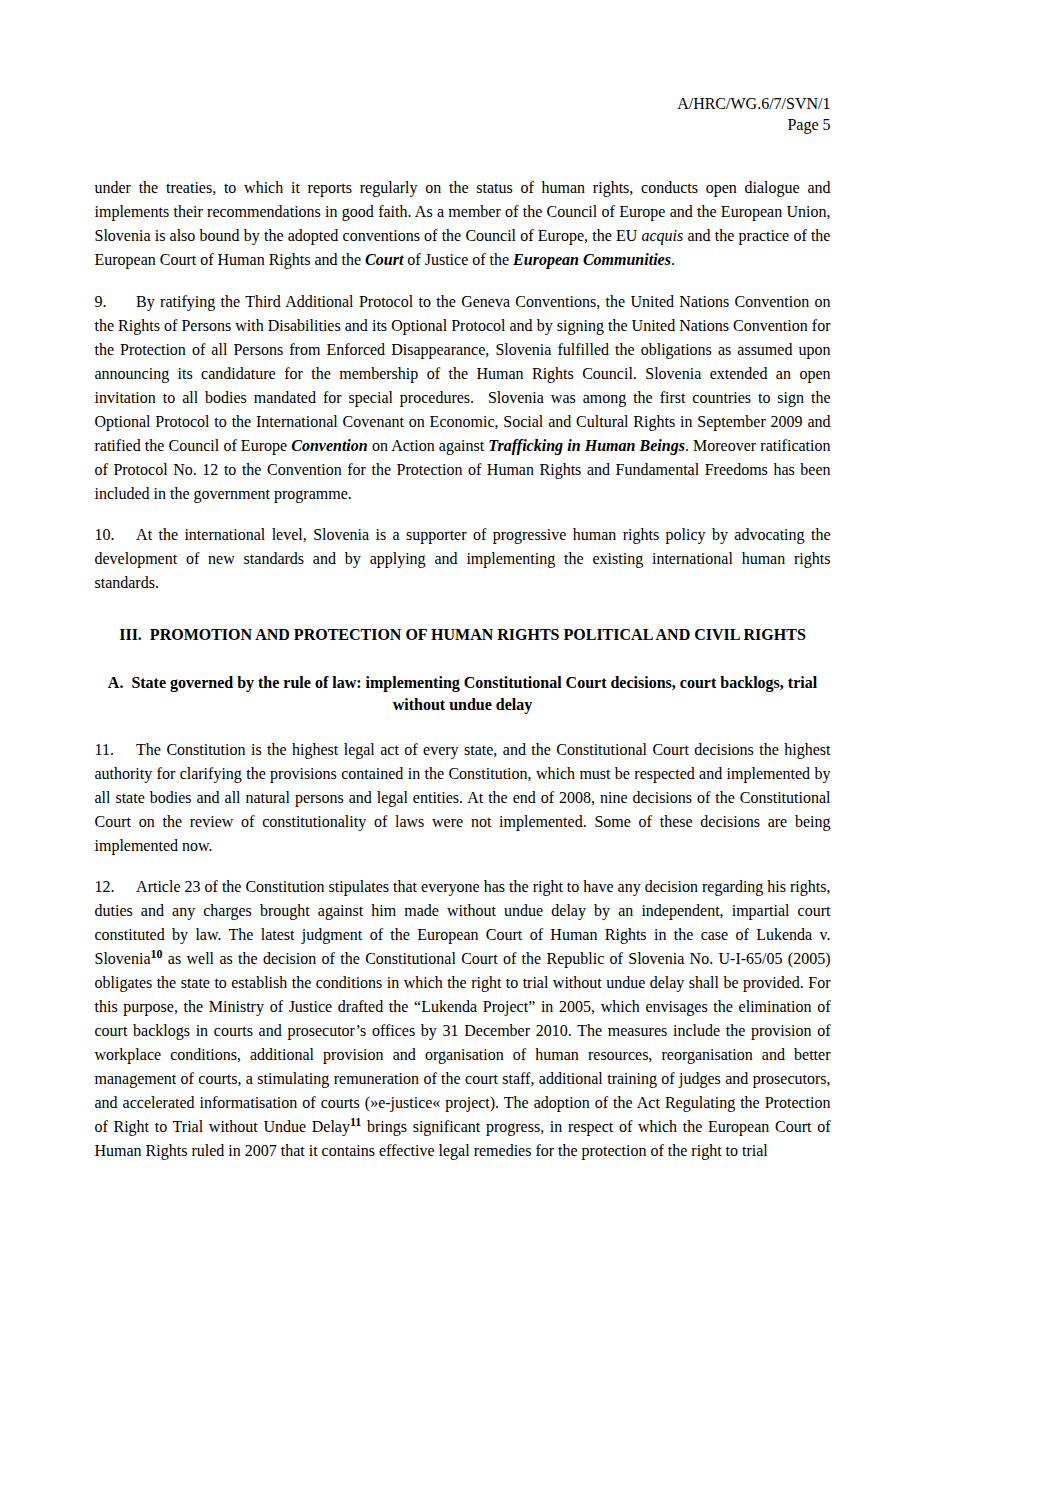A/HRC/WG.6/7/SVN/1
Page 5
under the treaties, to which it reports regularly on the status of human rights, conducts open dialogue and implements their recommendations in good faith. As a member of the Council of Europe and the European Union, Slovenia is also bound by the adopted conventions of the Council of Europe, the EU acquis and the practice of the European Court of Human Rights and the Court of Justice of the European Communities.
9. By ratifying the Third Additional Protocol to the Geneva Conventions, the United Nations Convention on the Rights of Persons with Disabilities and its Optional Protocol and by signing the United Nations Convention for the Protection of all Persons from Enforced Disappearance, Slovenia fulfilled the obligations as assumed upon announcing its candidature for the membership of the Human Rights Council. Slovenia extended an open invitation to all bodies mandated for special procedures. Slovenia was among the first countries to sign the Optional Protocol to the International Covenant on Economic, Social and Cultural Rights in September 2009 and ratified the Council of Europe Convention on Action against Trafficking in Human Beings. Moreover ratification of Protocol No. 12 to the Convention for the Protection of Human Rights and Fundamental Freedoms has been included in the government programme.
10. At the international level, Slovenia is a supporter of progressive human rights policy by advocating the development of new standards and by applying and implementing the existing international human rights standards.
III. PROMOTION AND PROTECTION OF HUMAN RIGHTS POLITICAL AND CIVIL RIGHTS
A. State governed by the rule of law: implementing Constitutional Court decisions, court backlogs, trial without undue delay
11. The Constitution is the highest legal act of every state, and the Constitutional Court decisions the highest authority for clarifying the provisions contained in the Constitution, which must be respected and implemented by all state bodies and all natural persons and legal entities. At the end of 2008, nine decisions of the Constitutional Court on the review of constitutionality of laws were not implemented. Some of these decisions are being implemented now.
12. Article 23 of the Constitution stipulates that everyone has the right to have any decision regarding his rights, duties and any charges brought against him made without undue delay by an independent, impartial court constituted by law. The latest judgment of the European Court of Human Rights in the case of Lukenda v. Slovenia10 as well as the decision of the Constitutional Court of the Republic of Slovenia No. U-I-65/05 (2005) obligates the state to establish the conditions in which the right to trial without undue delay shall be provided. For this purpose, the Ministry of Justice drafted the “Lukenda Project” in 2005, which envisages the elimination of court backlogs in courts and prosecutor’s offices by 31 December 2010. The measures include the provision of workplace conditions, additional provision and organisation of human resources, reorganisation and better management of courts, a stimulating remuneration of the court staff, additional training of judges and prosecutors, and accelerated informatisation of courts (»e-justice« project). The adoption of the Act Regulating the Protection of Right to Trial without Undue Delay11 brings significant progress, in respect of which the European Court of Human Rights ruled in 2007 that it contains effective legal remedies for the protection of the right to trial